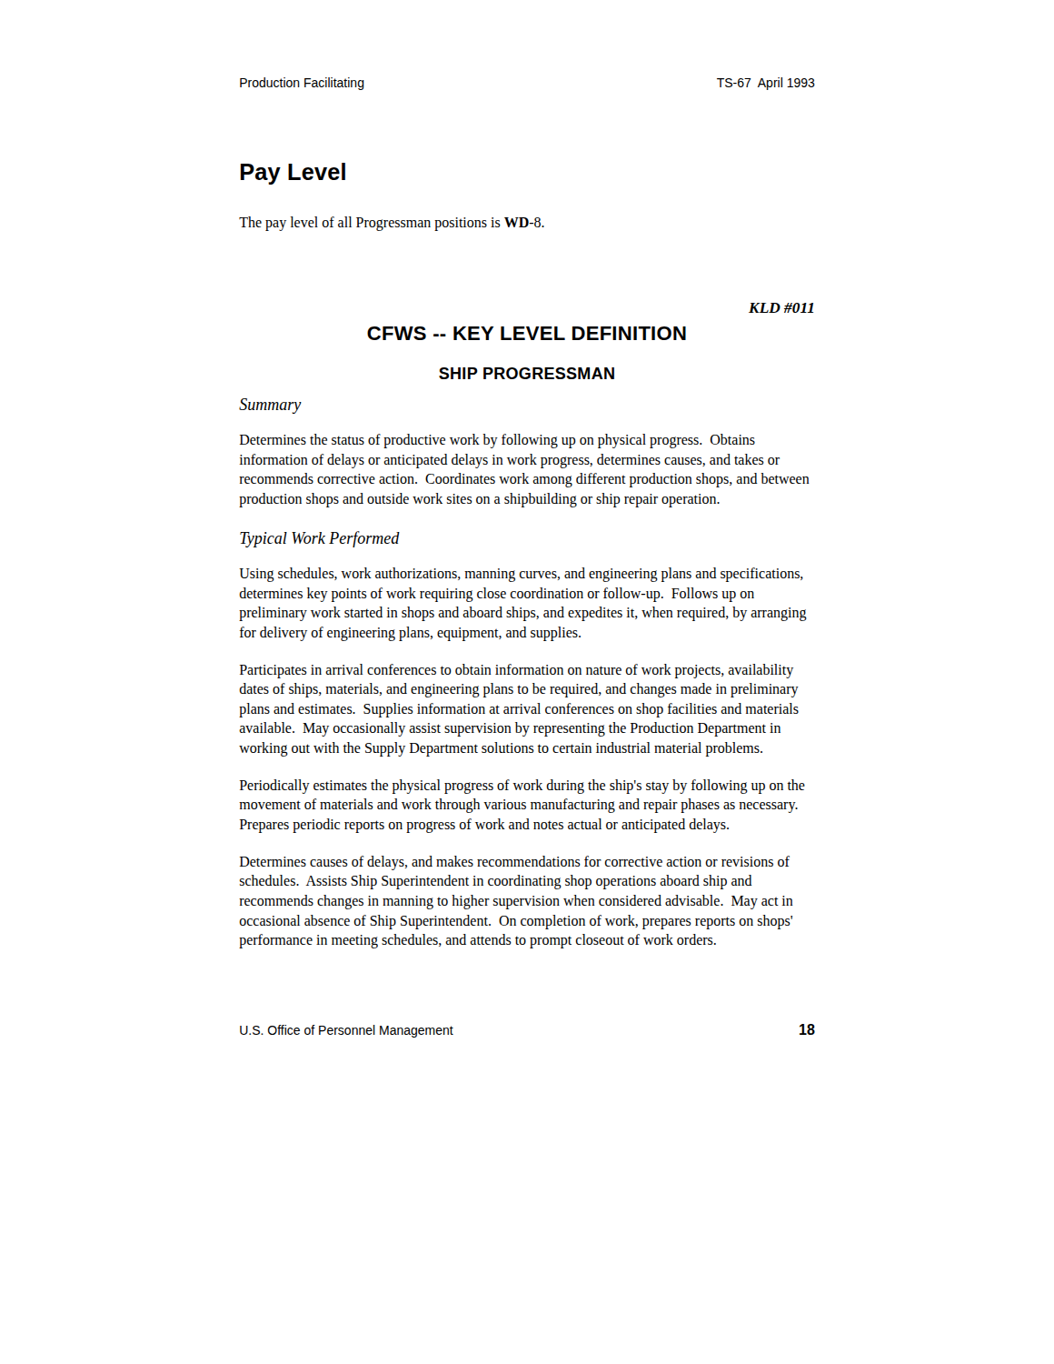Production Facilitating
TS-67 April 1993
Pay Level
The pay level of all Progressman positions is WD-8.
KLD #011
CFWS -- KEY LEVEL DEFINITION
SHIP PROGRESSMAN
Summary
Determines the status of productive work by following up on physical progress. Obtains information of delays or anticipated delays in work progress, determines causes, and takes or recommends corrective action. Coordinates work among different production shops, and between production shops and outside work sites on a shipbuilding or ship repair operation.
Typical Work Performed
Using schedules, work authorizations, manning curves, and engineering plans and specifications, determines key points of work requiring close coordination or follow-up. Follows up on preliminary work started in shops and aboard ships, and expedites it, when required, by arranging for delivery of engineering plans, equipment, and supplies.
Participates in arrival conferences to obtain information on nature of work projects, availability dates of ships, materials, and engineering plans to be required, and changes made in preliminary plans and estimates. Supplies information at arrival conferences on shop facilities and materials available. May occasionally assist supervision by representing the Production Department in working out with the Supply Department solutions to certain industrial material problems.
Periodically estimates the physical progress of work during the ship's stay by following up on the movement of materials and work through various manufacturing and repair phases as necessary. Prepares periodic reports on progress of work and notes actual or anticipated delays.
Determines causes of delays, and makes recommendations for corrective action or revisions of schedules. Assists Ship Superintendent in coordinating shop operations aboard ship and recommends changes in manning to higher supervision when considered advisable. May act in occasional absence of Ship Superintendent. On completion of work, prepares reports on shops' performance in meeting schedules, and attends to prompt closeout of work orders.
U.S. Office of Personnel Management
18